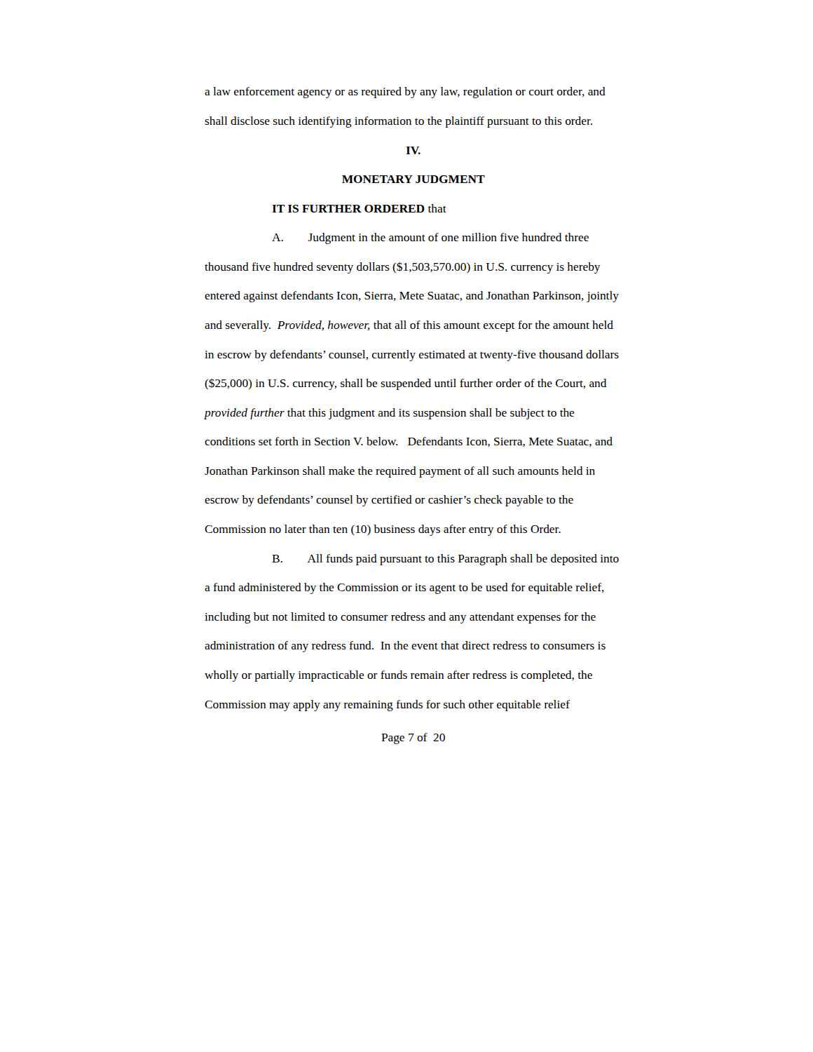a law enforcement agency or as required by any law, regulation or court order, and shall disclose such identifying information to the plaintiff pursuant to this order.
IV.
MONETARY JUDGMENT
IT IS FURTHER ORDERED that
A. Judgment in the amount of one million five hundred three thousand five hundred seventy dollars ($1,503,570.00) in U.S. currency is hereby entered against defendants Icon, Sierra, Mete Suatac, and Jonathan Parkinson, jointly and severally. Provided, however, that all of this amount except for the amount held in escrow by defendants’ counsel, currently estimated at twenty-five thousand dollars ($25,000) in U.S. currency, shall be suspended until further order of the Court, and provided further that this judgment and its suspension shall be subject to the conditions set forth in Section V. below. Defendants Icon, Sierra, Mete Suatac, and Jonathan Parkinson shall make the required payment of all such amounts held in escrow by defendants’ counsel by certified or cashier’s check payable to the Commission no later than ten (10) business days after entry of this Order.
B. All funds paid pursuant to this Paragraph shall be deposited into a fund administered by the Commission or its agent to be used for equitable relief, including but not limited to consumer redress and any attendant expenses for the administration of any redress fund. In the event that direct redress to consumers is wholly or partially impracticable or funds remain after redress is completed, the Commission may apply any remaining funds for such other equitable relief
Page 7 of 20